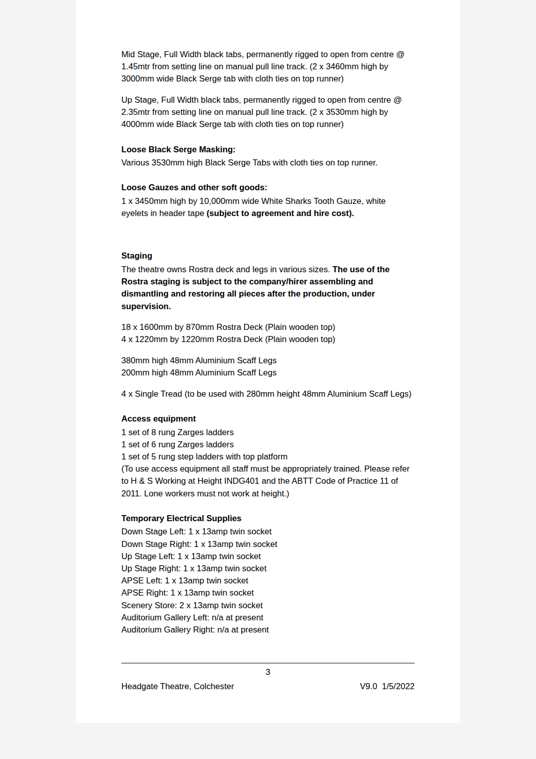Mid Stage, Full Width black tabs, permanently rigged to open from centre @ 1.45mtr from setting line on manual pull line track. (2 x 3460mm high by 3000mm wide Black Serge tab with cloth ties on top runner)
Up Stage, Full Width black tabs, permanently rigged to open from centre @ 2.35mtr from setting line on manual pull line track. (2 x 3530mm high by 4000mm wide Black Serge tab with cloth ties on top runner)
Loose Black Serge Masking:
Various 3530mm high Black Serge Tabs with cloth ties on top runner.
Loose Gauzes and other soft goods:
1 x 3450mm high by 10,000mm wide White Sharks Tooth Gauze, white eyelets in header tape (subject to agreement and hire cost).
Staging
The theatre owns Rostra deck and legs in various sizes. The use of the Rostra staging is subject to the company/hirer assembling and dismantling and restoring all pieces after the production, under supervision.
18 x 1600mm by 870mm Rostra Deck (Plain wooden top)
4 x 1220mm by 1220mm Rostra Deck (Plain wooden top)
380mm high 48mm Aluminium Scaff Legs
200mm high 48mm Aluminium Scaff Legs
4 x Single Tread (to be used with 280mm height 48mm Aluminium Scaff Legs)
Access equipment
1 set of 8 rung Zarges ladders
1 set of 6 rung Zarges ladders
1 set of 5 rung step ladders with top platform
(To use access equipment all staff must be appropriately trained. Please refer to H & S Working at Height INDG401 and the ABTT Code of Practice 11 of 2011. Lone workers must not work at height.)
Temporary Electrical Supplies
Down Stage Left: 1 x 13amp twin socket
Down Stage Right: 1 x 13amp twin socket
Up Stage Left: 1 x 13amp twin socket
Up Stage Right: 1 x 13amp twin socket
APSE Left: 1 x 13amp twin socket
APSE Right: 1 x 13amp twin socket
Scenery Store: 2 x 13amp twin socket
Auditorium Gallery Left: n/a at present
Auditorium Gallery Right: n/a at present
3
Headgate Theatre, Colchester V9.0 1/5/2022